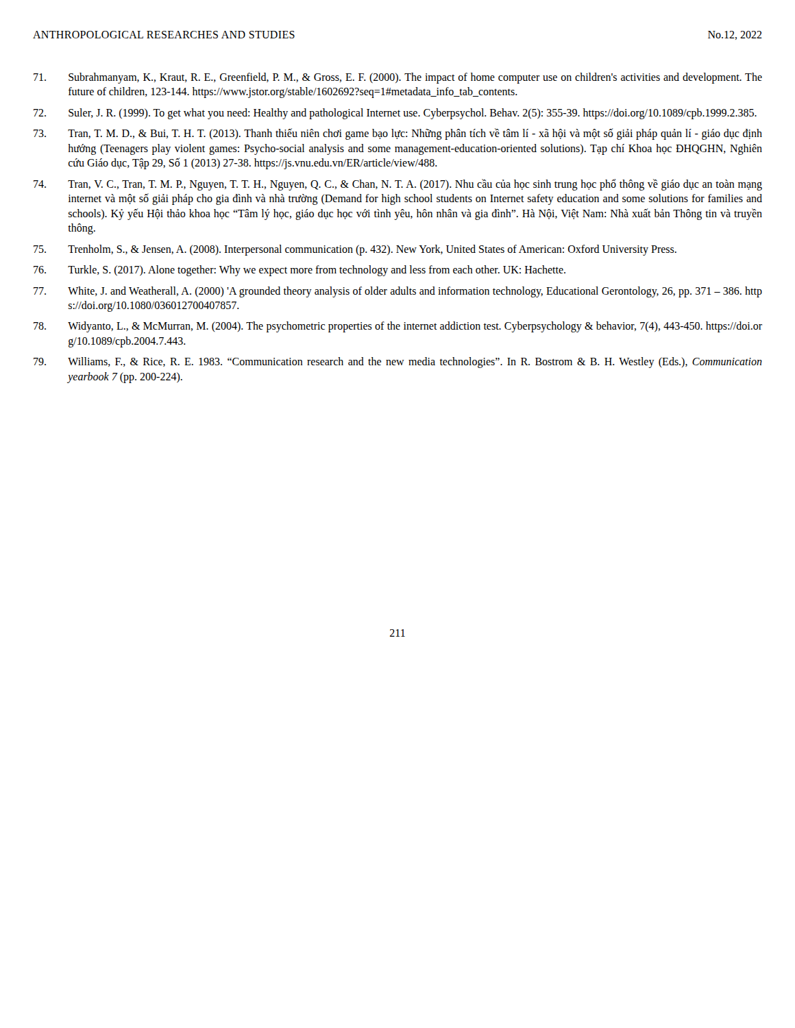ANTHROPOLOGICAL RESEARCHES AND STUDIES No.12, 2022
71. Subrahmanyam, K., Kraut, R. E., Greenfield, P. M., & Gross, E. F. (2000). The impact of home computer use on children's activities and development. The future of children, 123-144. https://www.jstor.org/stable/1602692?seq=1#metadata_info_tab_contents.
72. Suler, J. R. (1999). To get what you need: Healthy and pathological Internet use. Cyberpsychol. Behav. 2(5): 355-39. https://doi.org/10.1089/cpb.1999.2.385.
73. Tran, T. M. D., & Bui, T. H. T. (2013). Thanh thiếu niên chơi game bạo lực: Những phân tích về tâm lí - xã hội và một số giải pháp quản lí - giáo dục định hướng (Teenagers play violent games: Psycho-social analysis and some management-education-oriented solutions). Tạp chí Khoa học ĐHQGHN, Nghiên cứu Giáo dục, Tập 29, Số 1 (2013) 27-38. https://js.vnu.edu.vn/ER/article/view/488.
74. Tran, V. C., Tran, T. M. P., Nguyen, T. T. H., Nguyen, Q. C., & Chan, N. T. A. (2017). Nhu cầu của học sinh trung học phổ thông về giáo dục an toàn mạng internet và một số giải pháp cho gia đình và nhà trường (Demand for high school students on Internet safety education and some solutions for families and schools). Kỷ yếu Hội thảo khoa học “Tâm lý học, giáo dục học với tình yêu, hôn nhân và gia đình”. Hà Nội, Việt Nam: Nhà xuất bản Thông tin và truyền thông.
75. Trenholm, S., & Jensen, A. (2008). Interpersonal communication (p. 432). New York, United States of American: Oxford University Press.
76. Turkle, S. (2017). Alone together: Why we expect more from technology and less from each other. UK: Hachette.
77. White, J. and Weatherall, A. (2000) 'A grounded theory analysis of older adults and information technology, Educational Gerontology, 26, pp. 371 – 386. https://doi.org/10.1080/036012700407857.
78. Widyanto, L., & McMurran, M. (2004). The psychometric properties of the internet addiction test. Cyberpsychology & behavior, 7(4), 443-450. https://doi.org/10.1089/cpb.2004.7.443.
79. Williams, F., & Rice, R. E. 1983. “Communication research and the new media technologies”. In R. Bostrom & B. H. Westley (Eds.), Communication yearbook 7 (pp. 200-224).
211